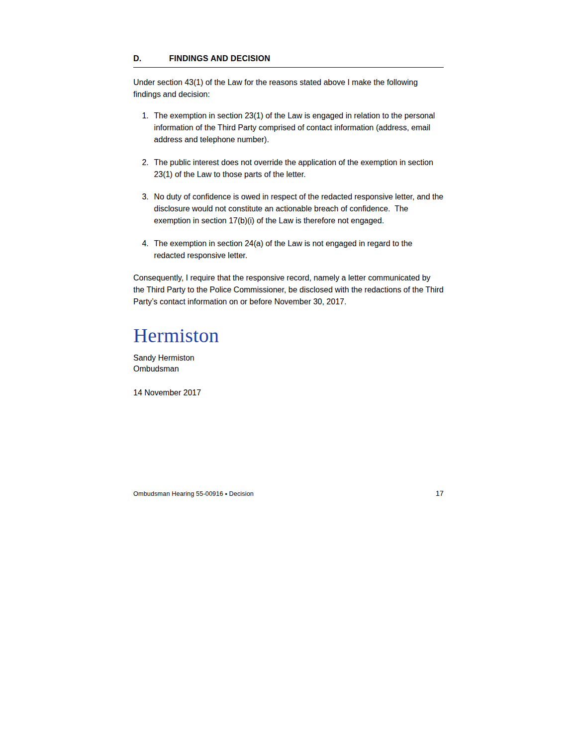D. FINDINGS AND DECISION
Under section 43(1) of the Law for the reasons stated above I make the following findings and decision:
The exemption in section 23(1) of the Law is engaged in relation to the personal information of the Third Party comprised of contact information (address, email address and telephone number).
The public interest does not override the application of the exemption in section 23(1) of the Law to those parts of the letter.
No duty of confidence is owed in respect of the redacted responsive letter, and the disclosure would not constitute an actionable breach of confidence. The exemption in section 17(b)(i) of the Law is therefore not engaged.
The exemption in section 24(a) of the Law is not engaged in regard to the redacted responsive letter.
Consequently, I require that the responsive record, namely a letter communicated by the Third Party to the Police Commissioner, be disclosed with the redactions of the Third Party’s contact information on or before November 30, 2017.
Hermiston
Sandy Hermiston
Ombudsman
14 November 2017
Ombudsman Hearing 55-00916 ▪ Decision 17